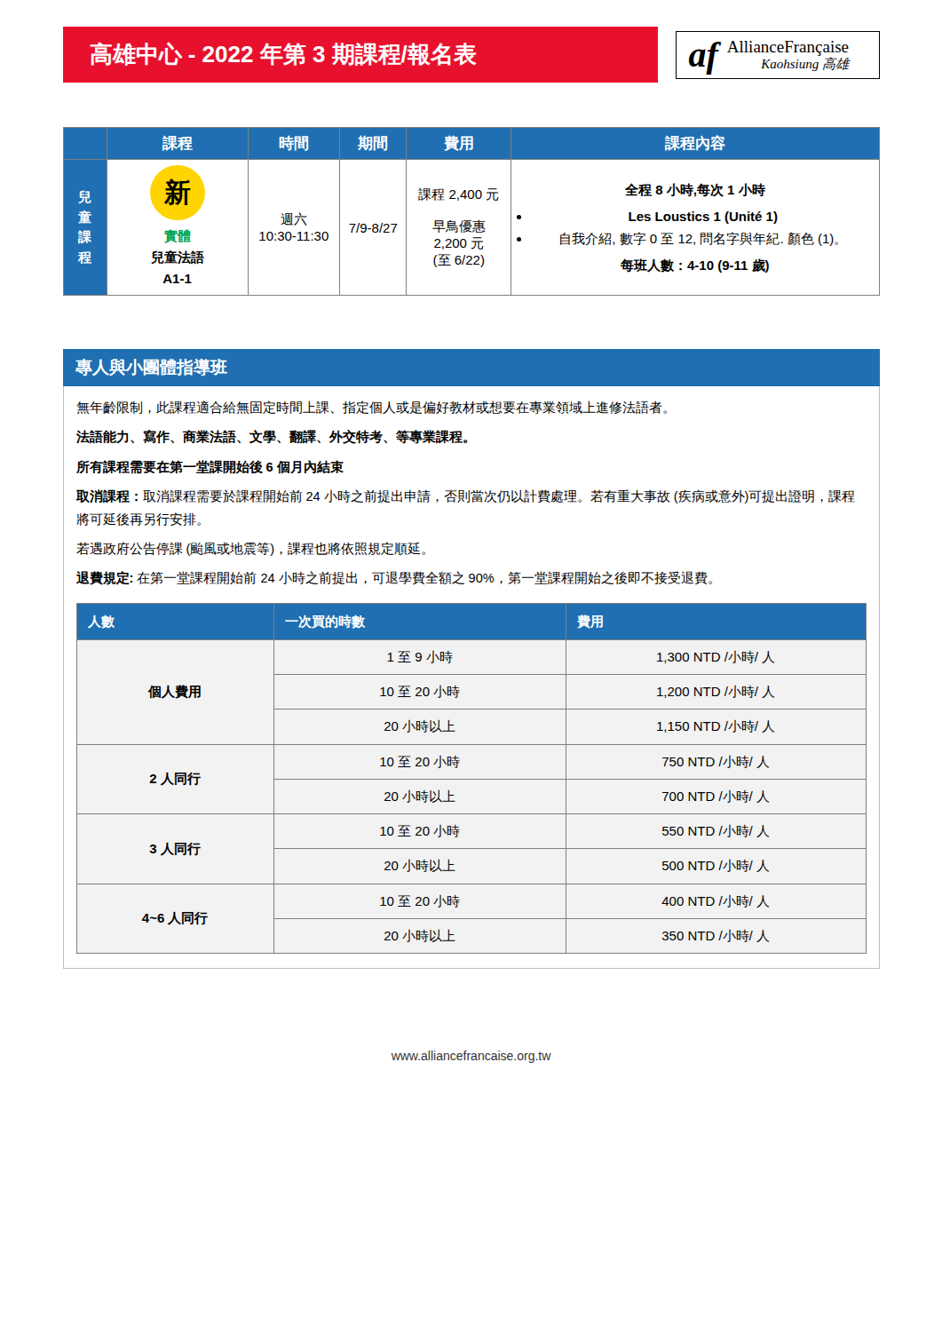高雄中心 - 2022 年第 3 期課程/報名表
af
AllianceFrançaise
Kaohsiung 高雄
| | 課程 | 時間 | 期間 | 費用 | 課程內容 |
| --- | --- | --- | --- | --- | --- |
| 兒 童 課 程 | 新 實體 兒童法語 A1-1 | 週六 10:30-11:30 | 7/9-8/27 | 課程 2,400 元 早鳥優惠 2,200 元 (至 6/22) | 全程 8 小時,每次 1 小時 Les Loustics 1 (Unité 1) 自我介紹, 數字 0 至 12, 問名字與年紀. 顏色 (1)。 每班人數：4-10 (9-11 歲) |
專人與小團體指導班
無年齡限制，此課程適合給無固定時間上課、指定個人或是偏好教材或想要在專業領域上進修法語者。
法語能力、寫作、商業法語、文學、翻譯、外交特考、等專業課程。
所有課程需要在第一堂課開始後 6 個月內結束
取消課程：取消課程需要於課程開始前 24 小時之前提出申請，否則當次仍以計費處理。若有重大事故 (疾病或意外)可提出證明，課程將可延後再另行安排。
若遇政府公告停課 (颱風或地震等)，課程也將依照規定順延。
退費規定: 在第一堂課程開始前 24 小時之前提出，可退學費全額之 90%，第一堂課程開始之後即不接受退費。
| 人數 | 一次買的時數 | 費用 |
| --- | --- | --- |
| 個人費用 | 1 至 9 小時 | 1,300 NTD /小時/ 人 |
| 10 至 20 小時 | 1,200 NTD /小時/ 人 |
| 20 小時以上 | 1,150 NTD /小時/ 人 |
| 2 人同行 | 10 至 20 小時 | 750 NTD /小時/ 人 |
| 20 小時以上 | 700 NTD /小時/ 人 |
| 3 人同行 | 10 至 20 小時 | 550 NTD /小時/ 人 |
| 20 小時以上 | 500 NTD /小時/ 人 |
| 4~6 人同行 | 10 至 20 小時 | 400 NTD /小時/ 人 |
| 20 小時以上 | 350 NTD /小時/ 人 |
www.alliancefrancaise.org.tw